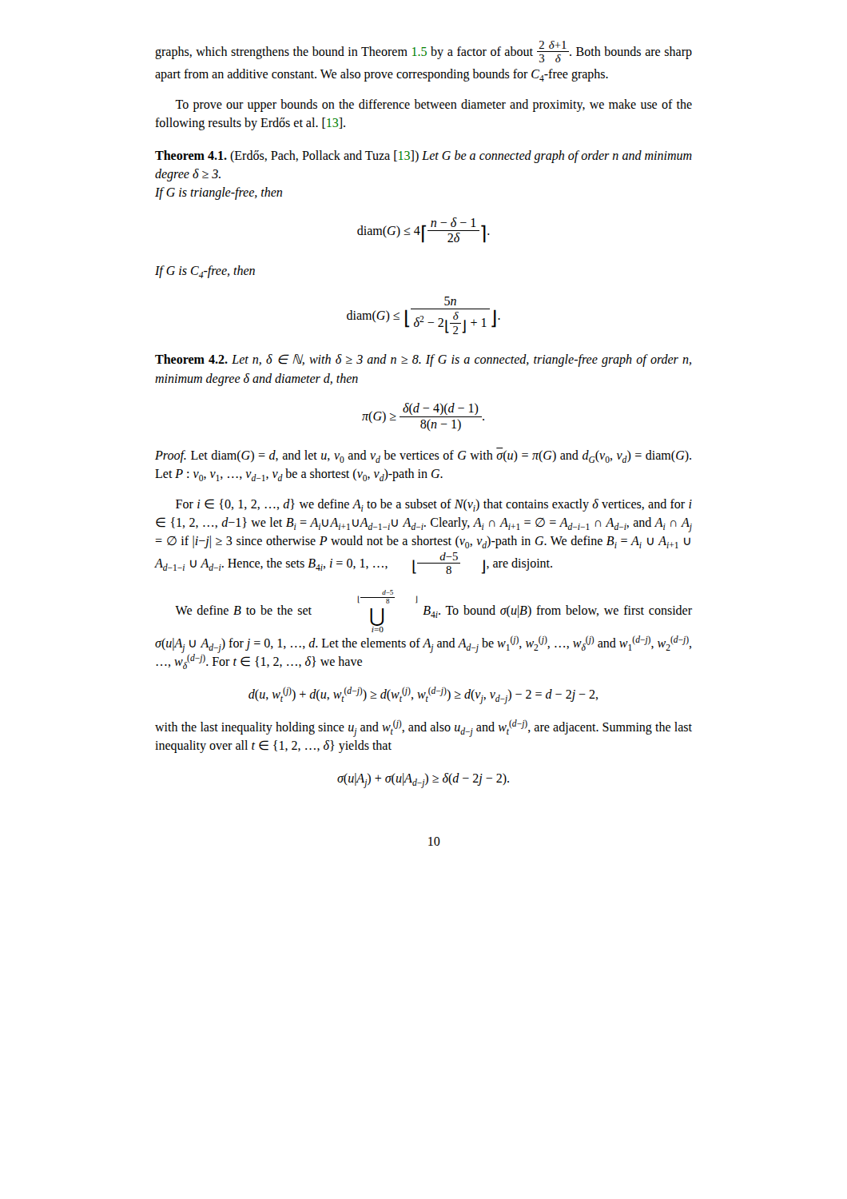graphs, which strengthens the bound in Theorem 1.5 by a factor of about 23 δ+1 δ. Both bounds are sharp apart from an additive constant. We also prove corresponding bounds for C4-free graphs.
To prove our upper bounds on the difference between diameter and proximity, we make use of the following results by Erdős et al. [13].
Theorem 4.1. (Erdős, Pach, Pollack and Tuza [13]) Let G be a connected graph of order n and minimum degree δ ≥ 3.
If G is triangle-free, then
diam(G) ≤ 4⌈n − δ − 12δ⌉.
If G is C4-free, then
diam(G) ≤ ⌊5n δ2 − 2⌊δ 2⌋ + 1⌋.
Theorem 4.2. Let n, δ ∈ ℕ, with δ ≥ 3 and n ≥ 8. If G is a connected, triangle-free graph of order n, minimum degree δ and diameter d, then
π(G) ≥ δ(d − 4)(d − 1) 8(n − 1).
Proof. Let diam(G) = d, and let u, v0 and vd be vertices of G with σ(u) = π(G) and dG(v0, vd) = diam(G). Let P : v0, v1, …, vd−1, vd be a shortest (v0, vd)-path in G.
For i ∈ {0, 1, 2, …, d} we define Ai to be a subset of N(vi) that contains exactly δ vertices, and for i ∈ {1, 2, …, d−1} we let Bi = Ai∪Ai+1∪Ad−1−i∪ Ad−i. Clearly, Ai ∩ Ai+1 = ∅ = Ad−i−1 ∩ Ad−i, and Ai ∩ Aj = ∅ if |i−j| ≥ 3 since otherwise P would not be a shortest (v0, vd)-path in G. We define Bi = Ai ∪ Ai+1 ∪ Ad−1−i ∪ Ad−i. Hence, the sets B4i, i = 0, 1, …, ⌊d−58⌋, are disjoint.
We define B to be the set ⌊d−58⌋⋃i=0 B4i. To bound σ(u|B) from below, we first consider σ(u|Aj ∪ Ad−j) for j = 0, 1, …, d. Let the elements of Aj and Ad−j be w1(j), w2(j), …, wδ(j) and w1(d−j), w2(d−j), …, wδ(d−j). For t ∈ {1, 2, …, δ} we have
d(u, wt(j)) + d(u, wt(d−j)) ≥ d(wt(j), wt(d−j)) ≥ d(vj, vd−j) − 2 = d − 2j − 2,
with the last inequality holding since uj and wt(j), and also ud−j and wt(d−j), are adjacent. Summing the last inequality over all t ∈ {1, 2, …, δ} yields that
σ(u|Aj) + σ(u|Ad−j) ≥ δ(d − 2j − 2).
10